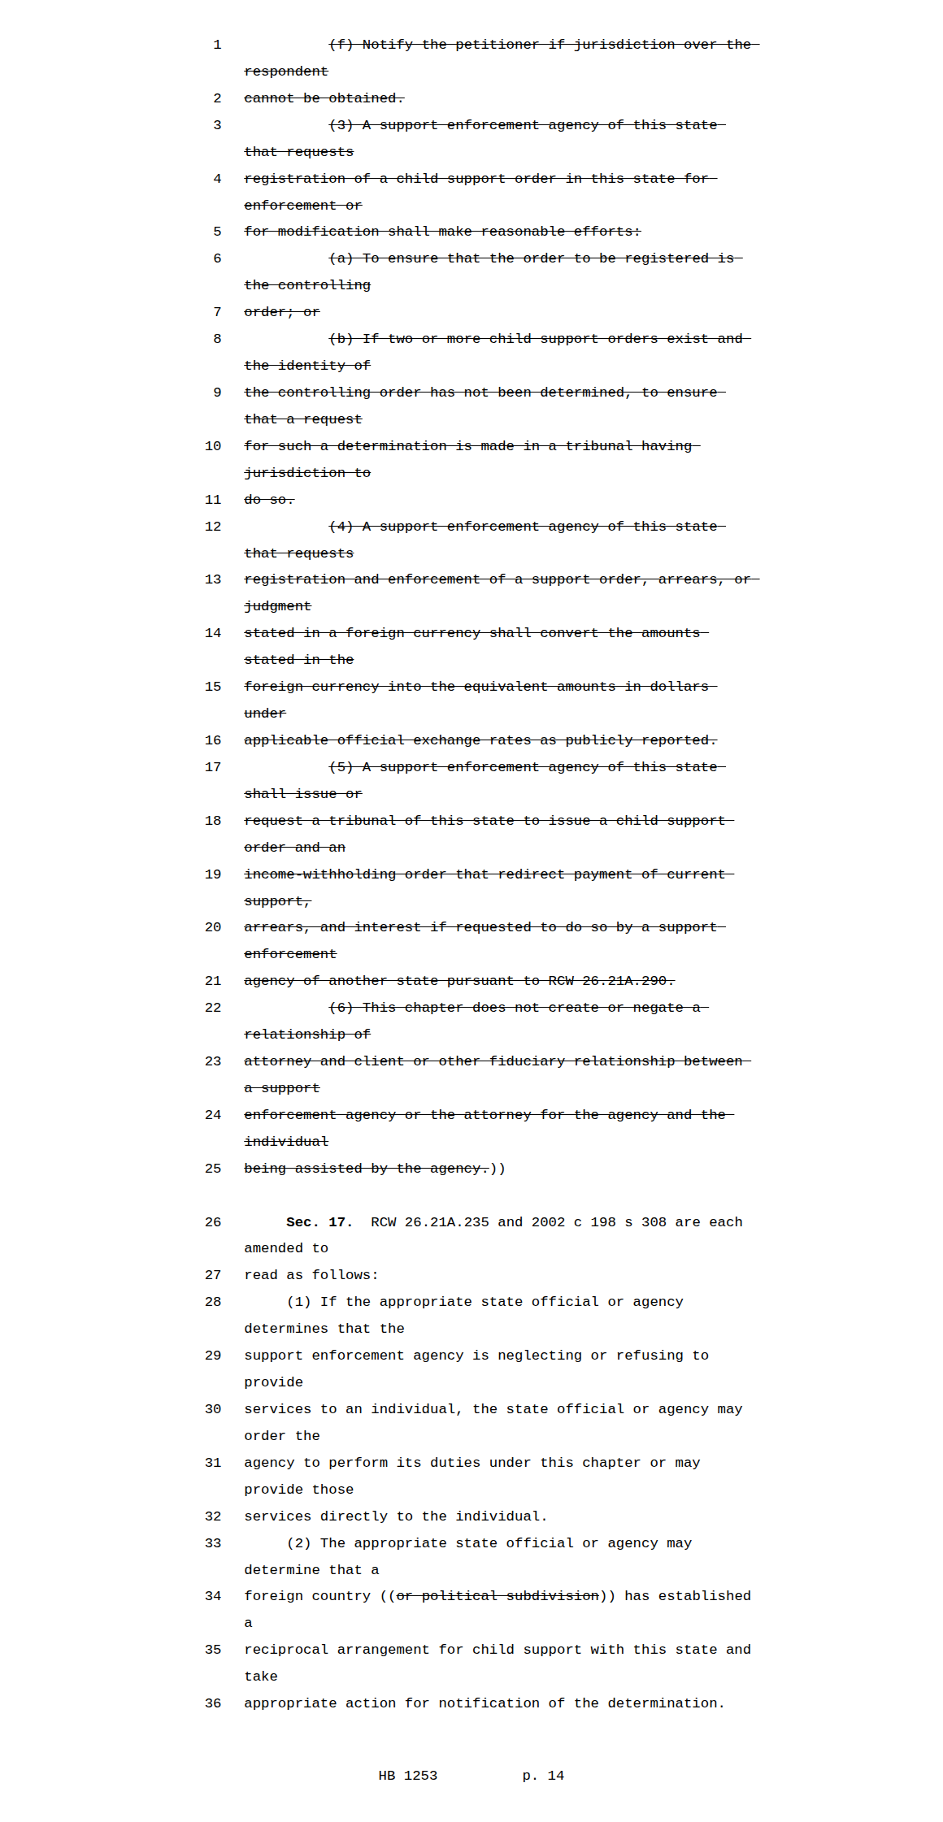1 (f) Notify the petitioner if jurisdiction over the respondent
2 cannot be obtained.
3 (3) A support enforcement agency of this state that requests
4 registration of a child support order in this state for enforcement or
5 for modification shall make reasonable efforts:
6 (a) To ensure that the order to be registered is the controlling
7 order; or
8 (b) If two or more child support orders exist and the identity of
9 the controlling order has not been determined, to ensure that a request
10 for such a determination is made in a tribunal having jurisdiction to
11 do so.
12 (4) A support enforcement agency of this state that requests
13 registration and enforcement of a support order, arrears, or judgment
14 stated in a foreign currency shall convert the amounts stated in the
15 foreign currency into the equivalent amounts in dollars under
16 applicable official exchange rates as publicly reported.
17 (5) A support enforcement agency of this state shall issue or
18 request a tribunal of this state to issue a child support order and an
19 income-withholding order that redirect payment of current support,
20 arrears, and interest if requested to do so by a support enforcement
21 agency of another state pursuant to RCW 26.21A.290.
22 (6) This chapter does not create or negate a relationship of
23 attorney and client or other fiduciary relationship between a support
24 enforcement agency or the attorney for the agency and the individual
25 being assisted by the agency.))
26 Sec. 17. RCW 26.21A.235 and 2002 c 198 s 308 are each amended to
27 read as follows:
28 (1) If the appropriate state official or agency determines that the
29 support enforcement agency is neglecting or refusing to provide
30 services to an individual, the state official or agency may order the
31 agency to perform its duties under this chapter or may provide those
32 services directly to the individual.
33 (2) The appropriate state official or agency may determine that a
34 foreign country ((or political subdivision)) has established a
35 reciprocal arrangement for child support with this state and take
36 appropriate action for notification of the determination.
HB 1253 p. 14